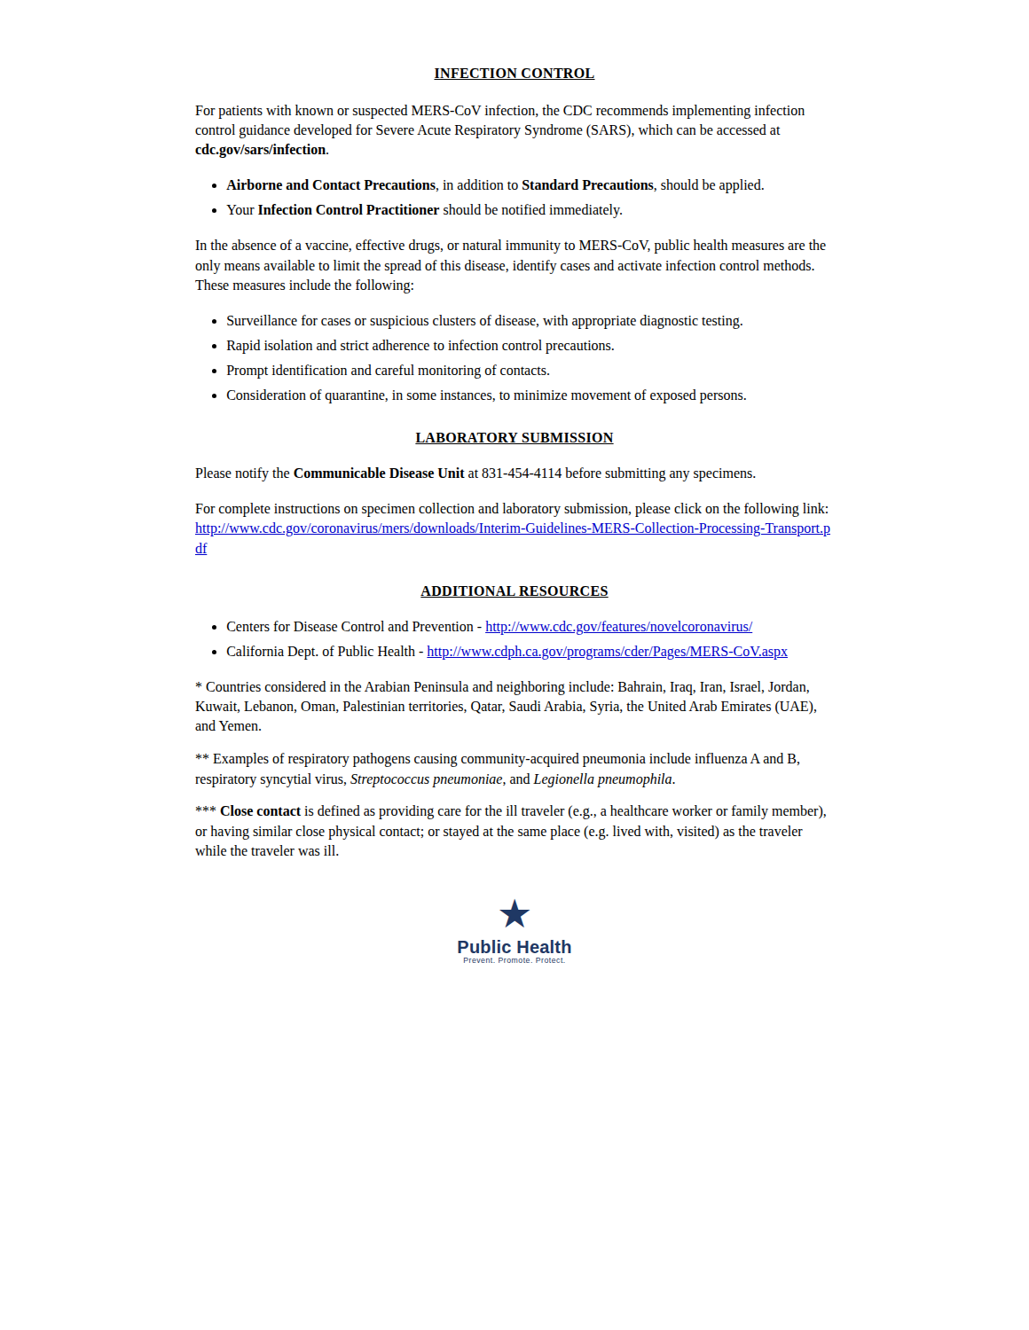INFECTION CONTROL
For patients with known or suspected MERS-CoV infection, the CDC recommends implementing infection control guidance developed for Severe Acute Respiratory Syndrome (SARS), which can be accessed at cdc.gov/sars/infection.
Airborne and Contact Precautions, in addition to Standard Precautions, should be applied.
Your Infection Control Practitioner should be notified immediately.
In the absence of a vaccine, effective drugs, or natural immunity to MERS-CoV, public health measures are the only means available to limit the spread of this disease, identify cases and activate infection control methods. These measures include the following:
Surveillance for cases or suspicious clusters of disease, with appropriate diagnostic testing.
Rapid isolation and strict adherence to infection control precautions.
Prompt identification and careful monitoring of contacts.
Consideration of quarantine, in some instances, to minimize movement of exposed persons.
LABORATORY SUBMISSION
Please notify the Communicable Disease Unit at 831-454-4114 before submitting any specimens.
For complete instructions on specimen collection and laboratory submission, please click on the following link: http://www.cdc.gov/coronavirus/mers/downloads/Interim-Guidelines-MERS-Collection-Processing-Transport.pdf
ADDITIONAL RESOURCES
Centers for Disease Control and Prevention - http://www.cdc.gov/features/novelcoronavirus/
California Dept. of Public Health - http://www.cdph.ca.gov/programs/cder/Pages/MERS-CoV.aspx
* Countries considered in the Arabian Peninsula and neighboring include: Bahrain, Iraq, Iran, Israel, Jordan, Kuwait, Lebanon, Oman, Palestinian territories, Qatar, Saudi Arabia, Syria, the United Arab Emirates (UAE), and Yemen.
** Examples of respiratory pathogens causing community-acquired pneumonia include influenza A and B, respiratory syncytial virus, Streptococcus pneumoniae, and Legionella pneumophila.
*** Close contact is defined as providing care for the ill traveler (e.g., a healthcare worker or family member), or having similar close physical contact; or stayed at the same place (e.g. lived with, visited) as the traveler while the traveler was ill.
★ Public Health Prevent. Promote. Protect.